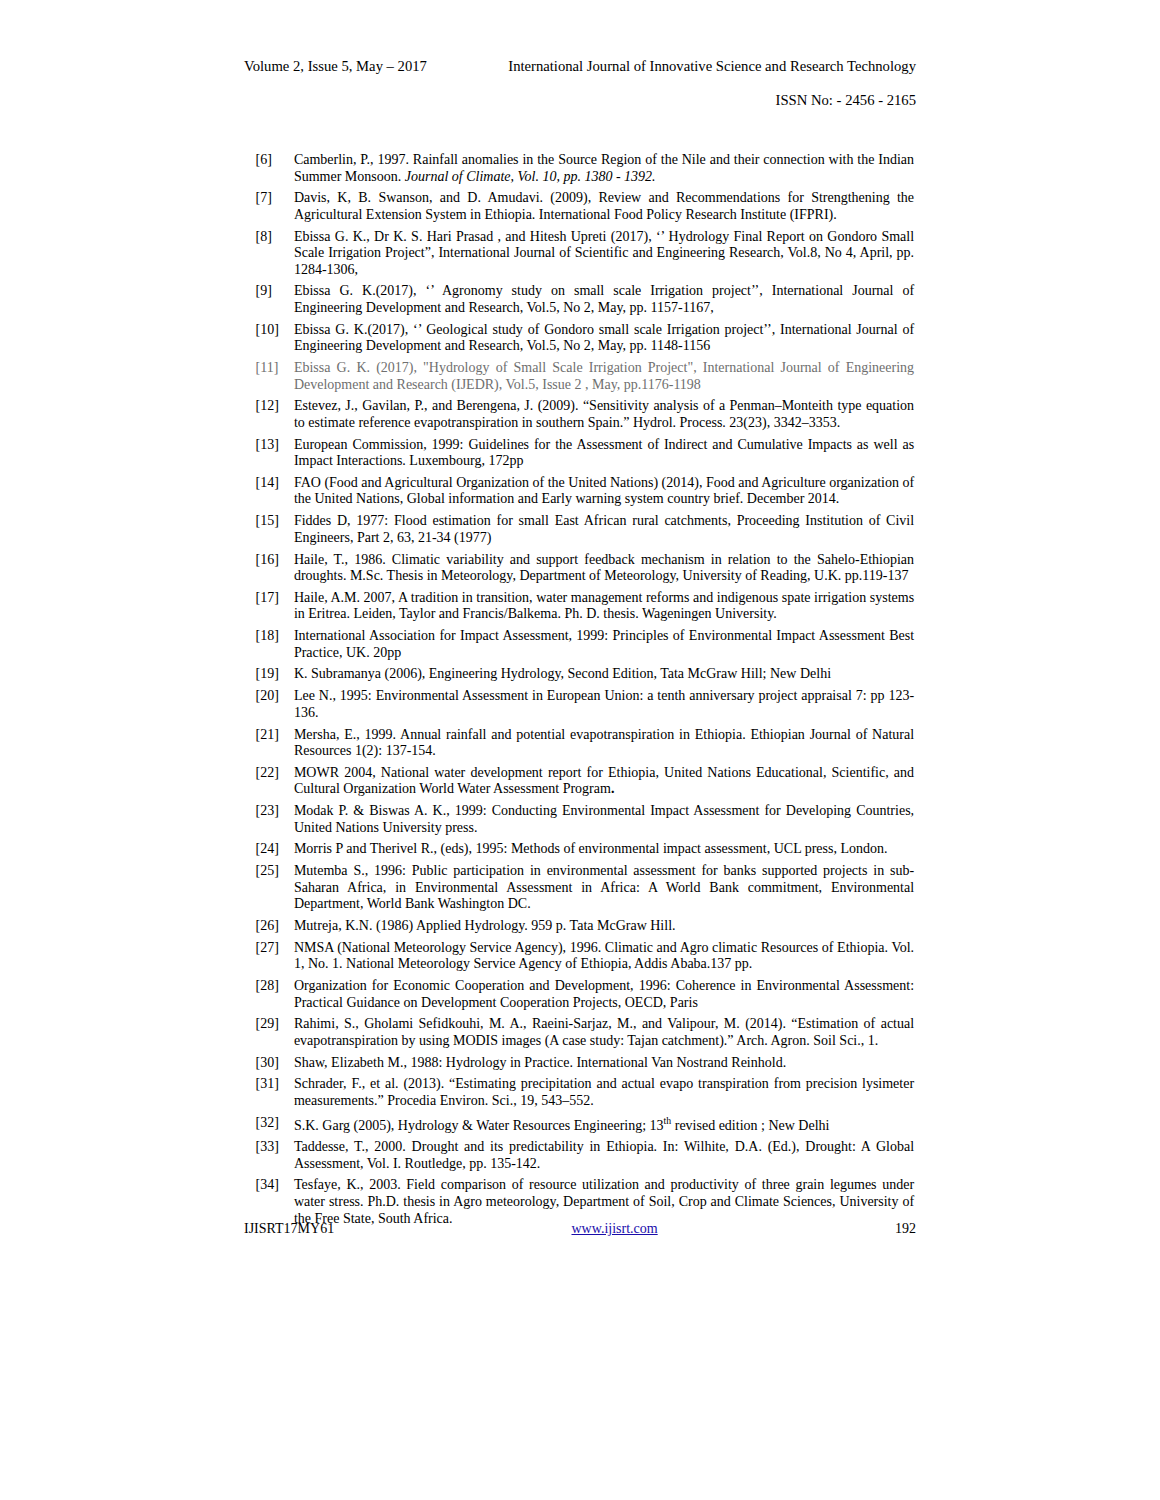Volume 2, Issue 5, May – 2017
International Journal of Innovative Science and Research Technology
ISSN No: - 2456 - 2165
[6]
Camberlin, P., 1997. Rainfall anomalies in the Source Region of the Nile and their connection with the Indian Summer Monsoon. Journal of Climate, Vol. 10, pp. 1380 - 1392.
[7]
Davis, K, B. Swanson, and D. Amudavi. (2009), Review and Recommendations for Strengthening the Agricultural Extension System in Ethiopia. International Food Policy Research Institute (IFPRI).
[8]
Ebissa G. K., Dr K. S. Hari Prasad , and Hitesh Upreti (2017), ‘’ Hydrology Final Report on Gondoro Small Scale Irrigation Project”, International Journal of Scientific and Engineering Research, Vol.8, No 4, April, pp. 1284-1306,
[9]
Ebissa G. K.(2017), ‘’ Agronomy study on small scale Irrigation project’’, International Journal of Engineering Development and Research, Vol.5, No 2, May, pp. 1157-1167,
[10]
Ebissa G. K.(2017), ‘’ Geological study of Gondoro small scale Irrigation project’’, International Journal of Engineering Development and Research, Vol.5, No 2, May, pp. 1148-1156
[11]
Ebissa G. K. (2017), "Hydrology of Small Scale Irrigation Project", International Journal of Engineering Development and Research (IJEDR), Vol.5, Issue 2 , May, pp.1176-1198
[12]
Estevez, J., Gavilan, P., and Berengena, J. (2009). “Sensitivity analysis of a Penman–Monteith type equation to estimate reference evapotranspiration in southern Spain.” Hydrol. Process. 23(23), 3342–3353.
[13]
European Commission, 1999: Guidelines for the Assessment of Indirect and Cumulative Impacts as well as Impact Interactions. Luxembourg, 172pp
[14]
FAO (Food and Agricultural Organization of the United Nations) (2014), Food and Agriculture organization of the United Nations, Global information and Early warning system country brief. December 2014.
[15]
Fiddes D, 1977: Flood estimation for small East African rural catchments, Proceeding Institution of Civil Engineers, Part 2, 63, 21-34 (1977)
[16]
Haile, T., 1986. Climatic variability and support feedback mechanism in relation to the Sahelo-Ethiopian droughts. M.Sc. Thesis in Meteorology, Department of Meteorology, University of Reading, U.K. pp.119-137
[17]
Haile, A.M. 2007, A tradition in transition, water management reforms and indigenous spate irrigation systems in Eritrea. Leiden, Taylor and Francis/Balkema. Ph. D. thesis. Wageningen University.
[18]
International Association for Impact Assessment, 1999: Principles of Environmental Impact Assessment Best Practice, UK. 20pp
[19]
K. Subramanya (2006), Engineering Hydrology, Second Edition, Tata McGraw Hill; New Delhi
[20]
Lee N., 1995: Environmental Assessment in European Union: a tenth anniversary project appraisal 7: pp 123-136.
[21]
Mersha, E., 1999. Annual rainfall and potential evapotranspiration in Ethiopia. Ethiopian Journal of Natural Resources 1(2): 137-154.
[22]
MOWR 2004, National water development report for Ethiopia, United Nations Educational, Scientific, and Cultural Organization World Water Assessment Program.
[23]
Modak P. & Biswas A. K., 1999: Conducting Environmental Impact Assessment for Developing Countries, United Nations University press.
[24]
Morris P and Therivel R., (eds), 1995: Methods of environmental impact assessment, UCL press, London.
[25]
Mutemba S., 1996: Public participation in environmental assessment for banks supported projects in sub-Saharan Africa, in Environmental Assessment in Africa: A World Bank commitment, Environmental Department, World Bank Washington DC.
[26]
Mutreja, K.N. (1986) Applied Hydrology. 959 p. Tata McGraw Hill.
[27]
NMSA (National Meteorology Service Agency), 1996. Climatic and Agro climatic Resources of Ethiopia. Vol. 1, No. 1. National Meteorology Service Agency of Ethiopia, Addis Ababa.137 pp.
[28]
Organization for Economic Cooperation and Development, 1996: Coherence in Environmental Assessment: Practical Guidance on Development Cooperation Projects, OECD, Paris
[29]
Rahimi, S., Gholami Sefidkouhi, M. A., Raeini-Sarjaz, M., and Valipour, M. (2014). “Estimation of actual evapotranspiration by using MODIS images (A case study: Tajan catchment).” Arch. Agron. Soil Sci., 1.
[30]
Shaw, Elizabeth M., 1988: Hydrology in Practice. International Van Nostrand Reinhold.
[31]
Schrader, F., et al. (2013). “Estimating precipitation and actual evapo transpiration from precision lysimeter measurements.” Procedia Environ. Sci., 19, 543–552.
[32]
S.K. Garg (2005), Hydrology & Water Resources Engineering; 13th revised edition ; New Delhi
[33]
Taddesse, T., 2000. Drought and its predictability in Ethiopia. In: Wilhite, D.A. (Ed.), Drought: A Global Assessment, Vol. I. Routledge, pp. 135-142.
[34]
Tesfaye, K., 2003. Field comparison of resource utilization and productivity of three grain legumes under water stress. Ph.D. thesis in Agro meteorology, Department of Soil, Crop and Climate Sciences, University of the Free State, South Africa.
IJISRT17MY61
www.ijisrt.com
192